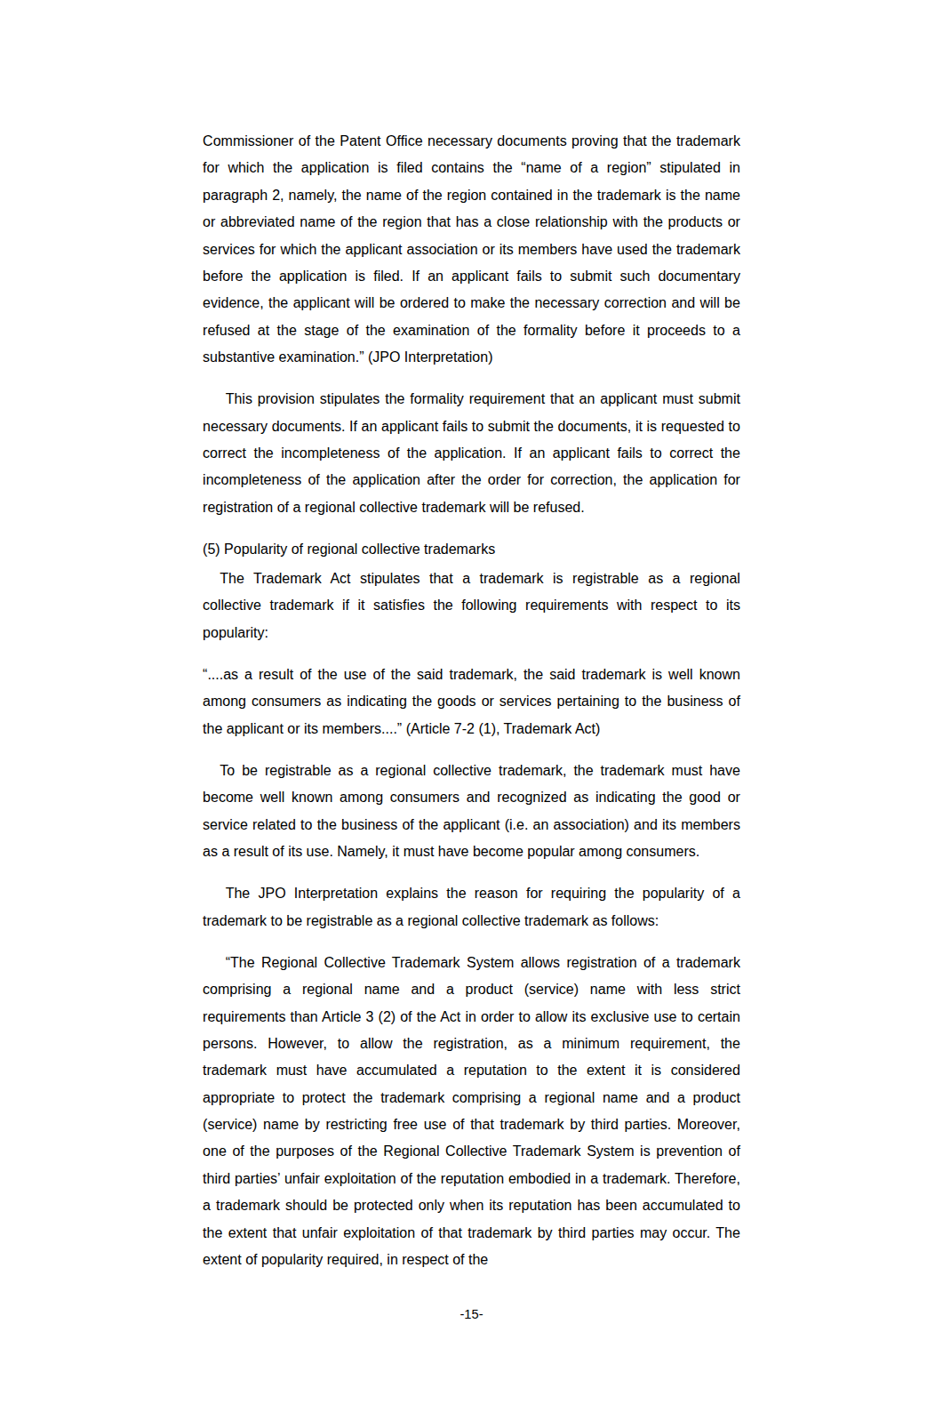Commissioner of the Patent Office necessary documents proving that the trademark for which the application is filed contains the “name of a region” stipulated in paragraph 2, namely, the name of the region contained in the trademark is the name or abbreviated name of the region that has a close relationship with the products or services for which the applicant association or its members have used the trademark before the application is filed. If an applicant fails to submit such documentary evidence, the applicant will be ordered to make the necessary correction and will be refused at the stage of the examination of the formality before it proceeds to a substantive examination.” (JPO Interpretation)
This provision stipulates the formality requirement that an applicant must submit necessary documents. If an applicant fails to submit the documents, it is requested to correct the incompleteness of the application. If an applicant fails to correct the incompleteness of the application after the order for correction, the application for registration of a regional collective trademark will be refused.
(5) Popularity of regional collective trademarks
The Trademark Act stipulates that a trademark is registrable as a regional collective trademark if it satisfies the following requirements with respect to its popularity:
“....as a result of the use of the said trademark, the said trademark is well known among consumers as indicating the goods or services pertaining to the business of the applicant or its members....” (Article 7-2 (1), Trademark Act)
To be registrable as a regional collective trademark, the trademark must have become well known among consumers and recognized as indicating the good or service related to the business of the applicant (i.e. an association) and its members as a result of its use. Namely, it must have become popular among consumers.
The JPO Interpretation explains the reason for requiring the popularity of a trademark to be registrable as a regional collective trademark as follows:
“The Regional Collective Trademark System allows registration of a trademark comprising a regional name and a product (service) name with less strict requirements than Article 3 (2) of the Act in order to allow its exclusive use to certain persons. However, to allow the registration, as a minimum requirement, the trademark must have accumulated a reputation to the extent it is considered appropriate to protect the trademark comprising a regional name and a product (service) name by restricting free use of that trademark by third parties. Moreover, one of the purposes of the Regional Collective Trademark System is prevention of third parties’ unfair exploitation of the reputation embodied in a trademark. Therefore, a trademark should be protected only when its reputation has been accumulated to the extent that unfair exploitation of that trademark by third parties may occur. The extent of popularity required, in respect of the
-15-